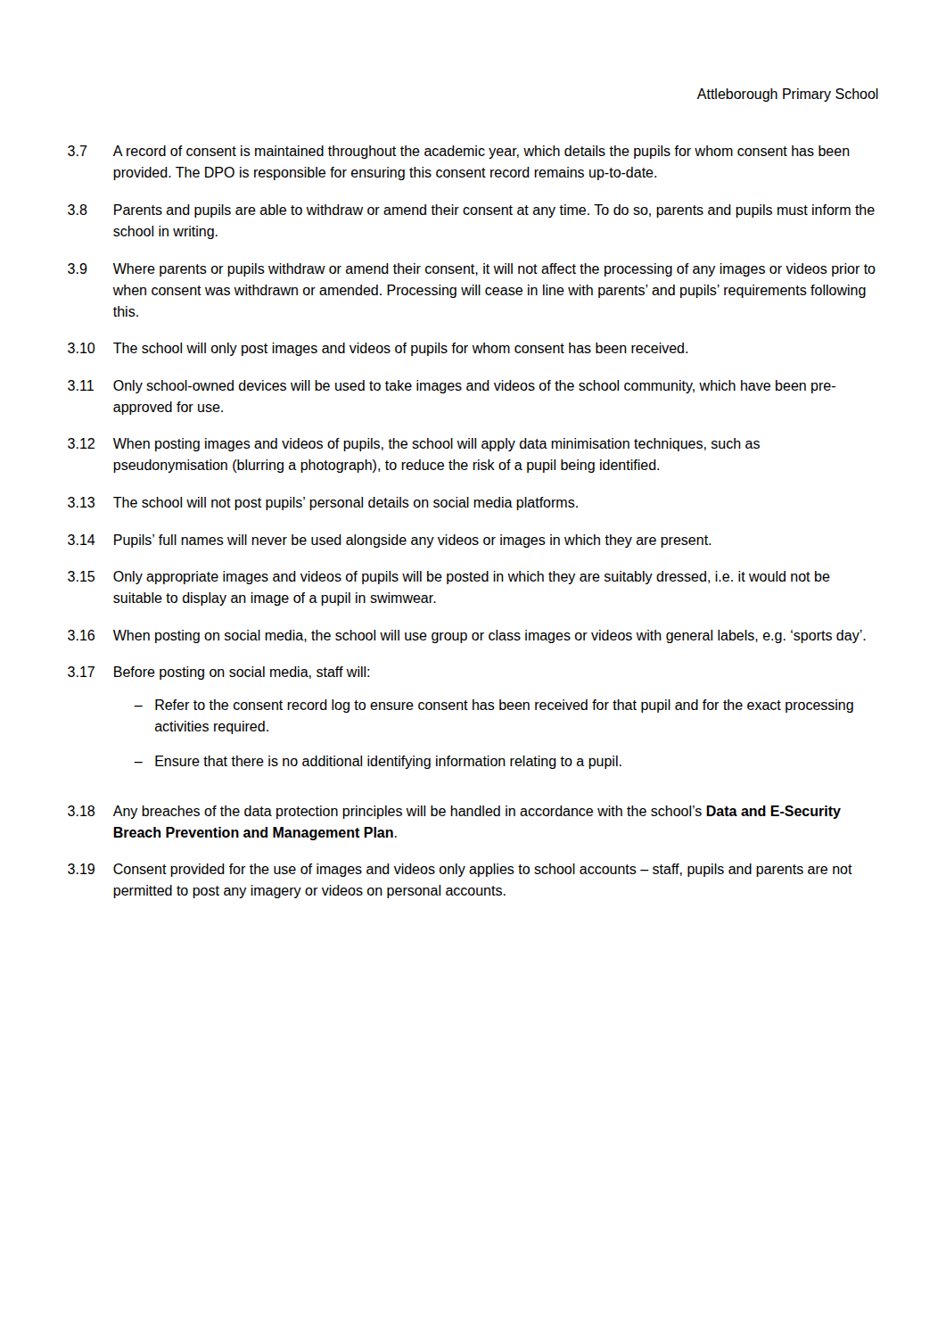Attleborough Primary School
3.7
A record of consent is maintained throughout the academic year, which details the pupils for whom consent has been provided. The DPO is responsible for ensuring this consent record remains up-to-date.
3.8
Parents and pupils are able to withdraw or amend their consent at any time. To do so, parents and pupils must inform the school in writing.
3.9
Where parents or pupils withdraw or amend their consent, it will not affect the processing of any images or videos prior to when consent was withdrawn or amended. Processing will cease in line with parents’ and pupils’ requirements following this.
3.10
The school will only post images and videos of pupils for whom consent has been received.
3.11
Only school-owned devices will be used to take images and videos of the school community, which have been pre-approved for use.
3.12
When posting images and videos of pupils, the school will apply data minimisation techniques, such as pseudonymisation (blurring a photograph), to reduce the risk of a pupil being identified.
3.13
The school will not post pupils’ personal details on social media platforms.
3.14
Pupils’ full names will never be used alongside any videos or images in which they are present.
3.15
Only appropriate images and videos of pupils will be posted in which they are suitably dressed, i.e. it would not be suitable to display an image of a pupil in swimwear.
3.16
When posting on social media, the school will use group or class images or videos with general labels, e.g. ‘sports day’.
3.17
Before posting on social media, staff will:
Refer to the consent record log to ensure consent has been received for that pupil and for the exact processing activities required.
Ensure that there is no additional identifying information relating to a pupil.
3.18
Any breaches of the data protection principles will be handled in accordance with the school’s Data and E-Security Breach Prevention and Management Plan.
3.19
Consent provided for the use of images and videos only applies to school accounts – staff, pupils and parents are not permitted to post any imagery or videos on personal accounts.